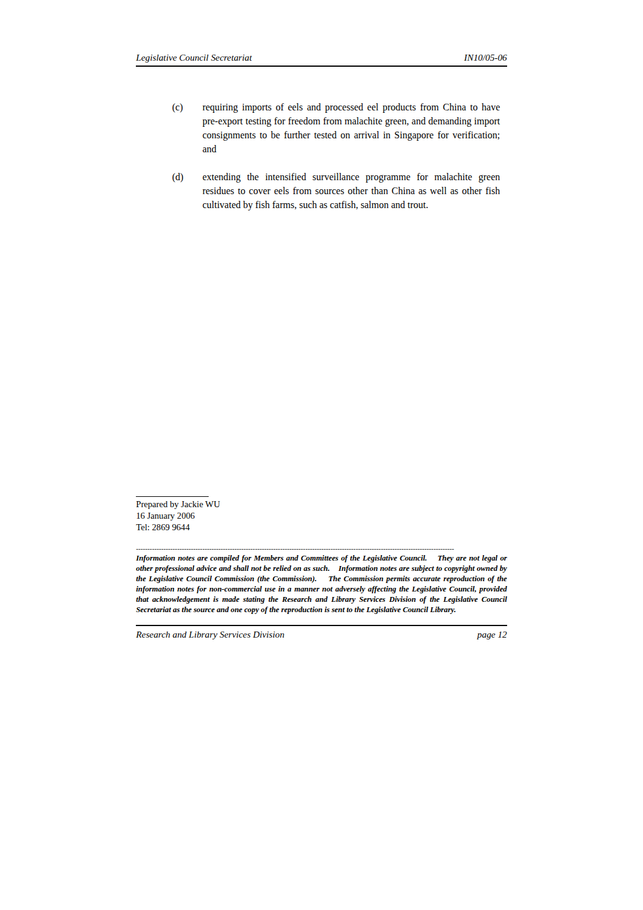Legislative Council Secretariat
IN10/05-06
(c) requiring imports of eels and processed eel products from China to have pre-export testing for freedom from malachite green, and demanding import consignments to be further tested on arrival in Singapore for verification; and
(d) extending the intensified surveillance programme for malachite green residues to cover eels from sources other than China as well as other fish cultivated by fish farms, such as catfish, salmon and trout.
Prepared by Jackie WU
16 January 2006
Tel: 2869 9644
-------------------------------------------------------------------------------------------------------------------------------------------
Information notes are compiled for Members and Committees of the Legislative Council. They are not legal or other professional advice and shall not be relied on as such. Information notes are subject to copyright owned by the Legislative Council Commission (the Commission). The Commission permits accurate reproduction of the information notes for non-commercial use in a manner not adversely affecting the Legislative Council, provided that acknowledgement is made stating the Research and Library Services Division of the Legislative Council Secretariat as the source and one copy of the reproduction is sent to the Legislative Council Library.
Research and Library Services Division
page 12